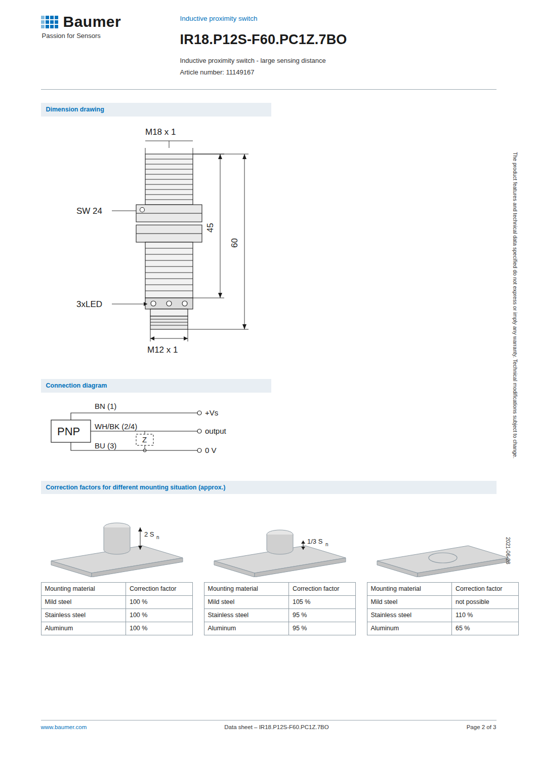Baumer
Passion for Sensors
Inductive proximity switch
IR18.P12S-F60.PC1Z.7BO
Inductive proximity switch - large sensing distance
Article number: 11149167
Dimension drawing
M18 x 1 SW 24 3xLED M12 x 1 45 60
Connection diagram
PNP BN (1) +Vs WH/BK (2/4) output Z BU (3) 0 V
Correction factors for different mounting situation (approx.)
2 S n
| Mounting material | Correction factor |
| --- | --- |
| Mild steel | 100 % |
| Stainless steel | 100 % |
| Aluminum | 100 % |
1/3 S n
| Mounting material | Correction factor |
| --- | --- |
| Mild steel | 105 % |
| Stainless steel | 95 % |
| Aluminum | 95 % |
| Mounting material | Correction factor |
| --- | --- |
| Mild steel | not possible |
| Stainless steel | 110 % |
| Aluminum | 65 % |
The product features and technical data specified do not express or imply any warranty. Technical modifications subject to change. 2021-06-28
www.baumer.com
Data sheet – IR18.P12S-F60.PC1Z.7BO
Page 2 of 3